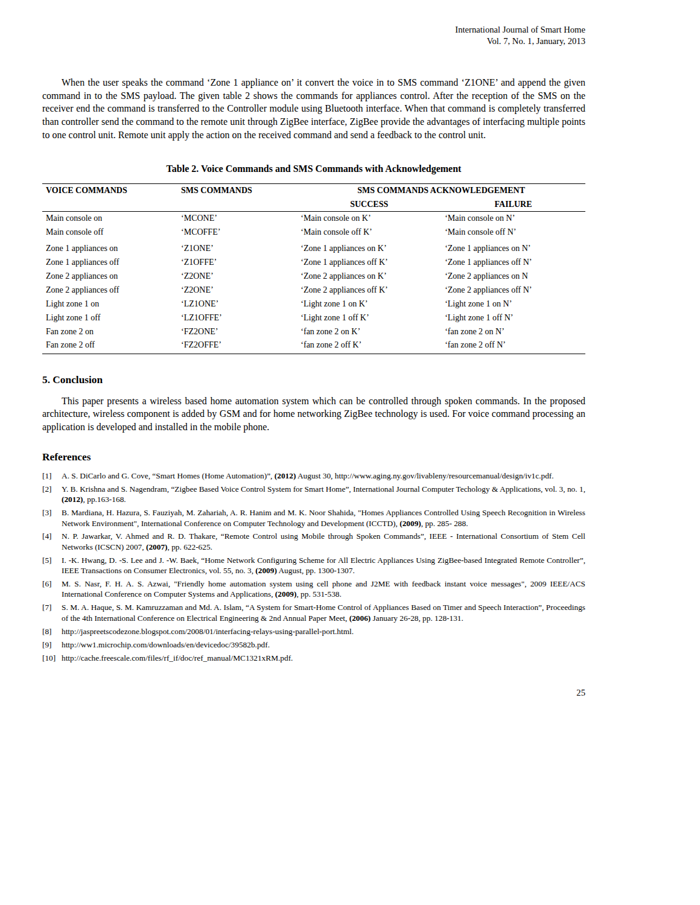International Journal of Smart Home
Vol. 7, No. 1, January, 2013
When the user speaks the command ‘Zone 1 appliance on’ it convert the voice in to SMS command ‘Z1ONE’ and append the given command in to the SMS payload. The given table 2 shows the commands for appliances control. After the reception of the SMS on the receiver end the command is transferred to the Controller module using Bluetooth interface. When that command is completely transferred than controller send the command to the remote unit through ZigBee interface, ZigBee provide the advantages of interfacing multiple points to one control unit. Remote unit apply the action on the received command and send a feedback to the control unit.
Table 2. Voice Commands and SMS Commands with Acknowledgement
| VOICE COMMANDS | SMS COMMANDS | SMS COMMANDS ACKNOWLEDGEMENT |
| --- | --- | --- |
| | | SUCCESS | FAILURE |
| Main console on | ‘MCONE’ | ‘Main console on K’ | ‘Main console on N’ |
| Main console off | ‘MCOFFE’ | ‘Main console off K’ | ‘Main console off N’ |
| Zone 1 appliances on | ‘Z1ONE’ | ‘Zone 1 appliances on K’ | ‘Zone 1 appliances on N’ |
| Zone 1 appliances off | ‘Z1OFFE’ | ‘Zone 1 appliances off K’ | ‘Zone 1 appliances off N’ |
| Zone 2 appliances on | ‘Z2ONE’ | ‘Zone 2 appliances on K’ | ‘Zone 2 appliances on N |
| Zone 2 appliances off | ‘Z2ONE’ | ‘Zone 2 appliances off K’ | ‘Zone 2 appliances off N’ |
| Light zone 1 on | ‘LZ1ONE’ | ‘Light zone 1 on K’ | ‘Light zone 1 on N’ |
| Light zone 1 off | ‘LZ1OFFE’ | ‘Light zone 1 off K’ | ‘Light zone 1 off N’ |
| Fan zone 2 on | ‘FZ2ONE’ | ‘fan zone 2 on K’ | ‘fan zone 2 on N’ |
| Fan zone 2 off | ‘FZ2OFFE’ | ‘fan zone 2 off K’ | ‘fan zone 2 off N’ |
5. Conclusion
This paper presents a wireless based home automation system which can be controlled through spoken commands. In the proposed architecture, wireless component is added by GSM and for home networking ZigBee technology is used. For voice command processing an application is developed and installed in the mobile phone.
References
[1] A. S. DiCarlo and G. Cove, “Smart Homes (Home Automation)”, (2012) August 30, http://www.aging.ny.gov/livableny/resourcemanual/design/iv1c.pdf.
[2] Y. B. Krishna and S. Nagendram, “Zigbee Based Voice Control System for Smart Home”, International Journal Computer Techology & Applications, vol. 3, no. 1, (2012), pp.163-168.
[3] B. Mardiana, H. Hazura, S. Fauziyah, M. Zahariah, A. R. Hanim and M. K. Noor Shahida, "Homes Appliances Controlled Using Speech Recognition in Wireless Network Environment", International Conference on Computer Technology and Development (ICCTD), (2009), pp. 285- 288.
[4] N. P. Jawarkar, V. Ahmed and R. D. Thakare, “Remote Control using Mobile through Spoken Commands”, IEEE - International Consortium of Stem Cell Networks (ICSCN) 2007, (2007), pp. 622-625.
[5] I. -K. Hwang, D. -S. Lee and J. -W. Baek, “Home Network Configuring Scheme for All Electric Appliances Using ZigBee-based Integrated Remote Controller”, IEEE Transactions on Consumer Electronics, vol. 55, no. 3, (2009) August, pp. 1300-1307.
[6] M. S. Nasr, F. H. A. S. Azwai, "Friendly home automation system using cell phone and J2ME with feedback instant voice messages", 2009 IEEE/ACS International Conference on Computer Systems and Applications, (2009), pp. 531-538.
[7] S. M. A. Haque, S. M. Kamruzzaman and Md. A. Islam, “A System for Smart-Home Control of Appliances Based on Timer and Speech Interaction”, Proceedings of the 4th International Conference on Electrical Engineering & 2nd Annual Paper Meet, (2006) January 26-28, pp. 128-131.
[8] http://jaspreetscodezone.blogspot.com/2008/01/interfacing-relays-using-parallel-port.html.
[9] http://ww1.microchip.com/downloads/en/devicedoc/39582b.pdf.
[10] http://cache.freescale.com/files/rf_if/doc/ref_manual/MC1321xRM.pdf.
25